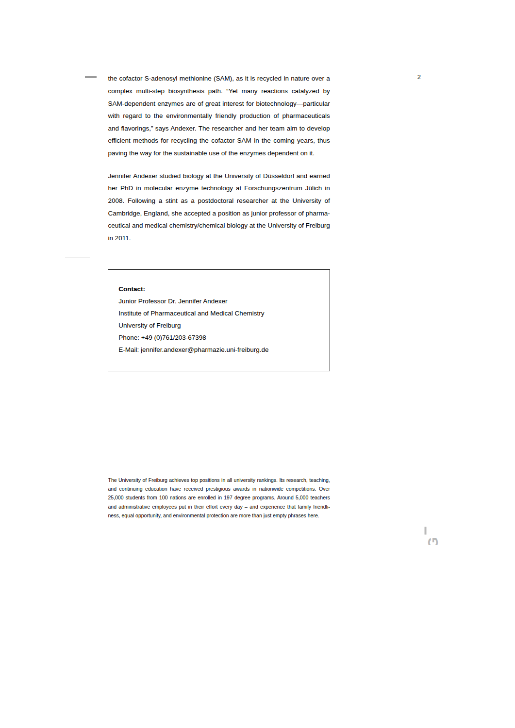2
the cofactor S-adenosyl methionine (SAM), as it is recycled in nature over a complex multi-step biosynthesis path. “Yet many reactions catalyzed by SAM-dependent enzymes are of great interest for biotechnology—particular with regard to the environmentally friendly production of pharmaceuticals and flavorings,” says Andexer. The researcher and her team aim to develop efficient methods for recycling the cofactor SAM in the coming years, thus paving the way for the sustainable use of the enzymes dependent on it.
Jennifer Andexer studied biology at the University of Düsseldorf and earned her PhD in molecular enzyme technology at Forschungszentrum Jülich in 2008. Following a stint as a postdoctoral researcher at the University of Cambridge, England, she accepted a position as junior professor of pharmaceutical and medical chemistry/chemical biology at the University of Freiburg in 2011.
Contact:
Junior Professor Dr. Jennifer Andexer
Institute of Pharmaceutical and Medical Chemistry
University of Freiburg
Phone: +49 (0)761/203-67398
E-Mail: jennifer.andexer@pharmazie.uni-freiburg.de
The University of Freiburg achieves top positions in all university rankings. Its research, teaching, and continuing education have received prestigious awards in nationwide competitions. Over 25,000 students from 100 nations are enrolled in 197 degree programs. Around 5,000 teachers and administrative employees put in their effort every day – and experience that family friendliness, equal opportunity, and environmental protection are more than just empty phrases here.
UNI FREIBURG